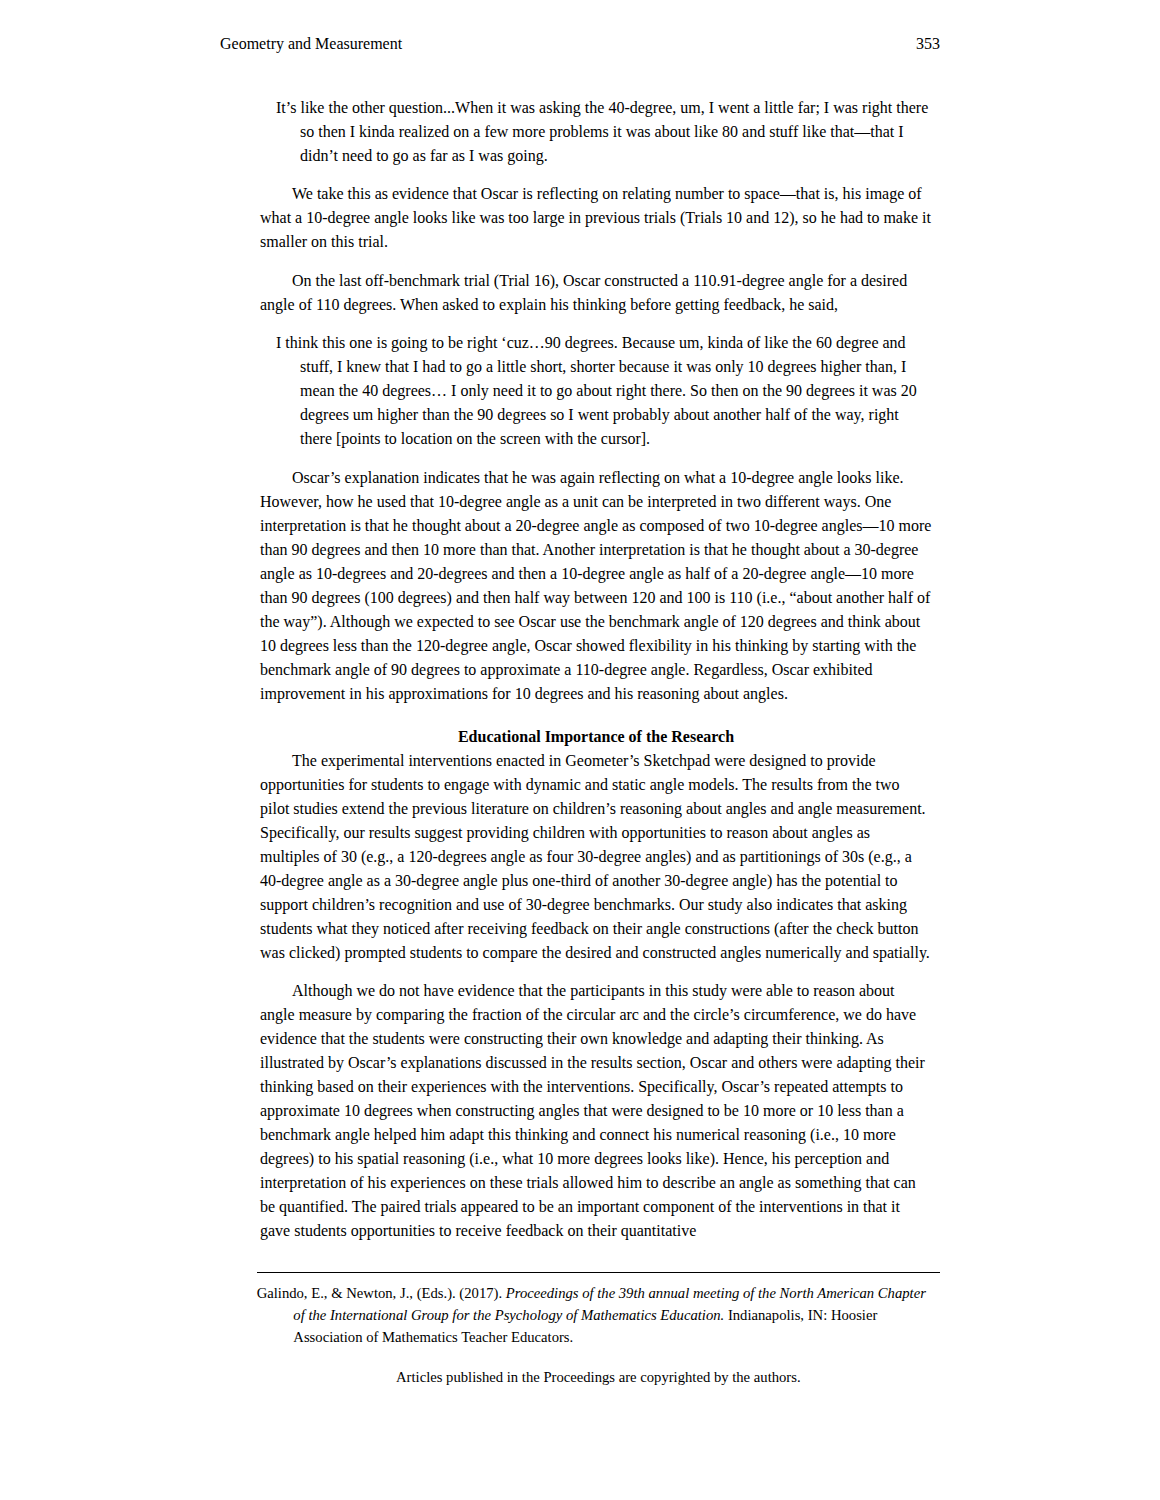Geometry and Measurement 353
It’s like the other question...When it was asking the 40-degree, um, I went a little far; I was right there so then I kinda realized on a few more problems it was about like 80 and stuff like that—that I didn’t need to go as far as I was going.
We take this as evidence that Oscar is reflecting on relating number to space—that is, his image of what a 10-degree angle looks like was too large in previous trials (Trials 10 and 12), so he had to make it smaller on this trial.
On the last off-benchmark trial (Trial 16), Oscar constructed a 110.91-degree angle for a desired angle of 110 degrees. When asked to explain his thinking before getting feedback, he said,
I think this one is going to be right ‘cuz…90 degrees. Because um, kinda of like the 60 degree and stuff, I knew that I had to go a little short, shorter because it was only 10 degrees higher than, I mean the 40 degrees… I only need it to go about right there. So then on the 90 degrees it was 20 degrees um higher than the 90 degrees so I went probably about another half of the way, right there [points to location on the screen with the cursor].
Oscar’s explanation indicates that he was again reflecting on what a 10-degree angle looks like. However, how he used that 10-degree angle as a unit can be interpreted in two different ways. One interpretation is that he thought about a 20-degree angle as composed of two 10-degree angles—10 more than 90 degrees and then 10 more than that. Another interpretation is that he thought about a 30-degree angle as 10-degrees and 20-degrees and then a 10-degree angle as half of a 20-degree angle—10 more than 90 degrees (100 degrees) and then half way between 120 and 100 is 110 (i.e., “about another half of the way”). Although we expected to see Oscar use the benchmark angle of 120 degrees and think about 10 degrees less than the 120-degree angle, Oscar showed flexibility in his thinking by starting with the benchmark angle of 90 degrees to approximate a 110-degree angle. Regardless, Oscar exhibited improvement in his approximations for 10 degrees and his reasoning about angles.
Educational Importance of the Research
The experimental interventions enacted in Geometer’s Sketchpad were designed to provide opportunities for students to engage with dynamic and static angle models. The results from the two pilot studies extend the previous literature on children’s reasoning about angles and angle measurement. Specifically, our results suggest providing children with opportunities to reason about angles as multiples of 30 (e.g., a 120-degrees angle as four 30-degree angles) and as partitionings of 30s (e.g., a 40-degree angle as a 30-degree angle plus one-third of another 30-degree angle) has the potential to support children’s recognition and use of 30-degree benchmarks. Our study also indicates that asking students what they noticed after receiving feedback on their angle constructions (after the check button was clicked) prompted students to compare the desired and constructed angles numerically and spatially.
Although we do not have evidence that the participants in this study were able to reason about angle measure by comparing the fraction of the circular arc and the circle’s circumference, we do have evidence that the students were constructing their own knowledge and adapting their thinking. As illustrated by Oscar’s explanations discussed in the results section, Oscar and others were adapting their thinking based on their experiences with the interventions. Specifically, Oscar’s repeated attempts to approximate 10 degrees when constructing angles that were designed to be 10 more or 10 less than a benchmark angle helped him adapt this thinking and connect his numerical reasoning (i.e., 10 more degrees) to his spatial reasoning (i.e., what 10 more degrees looks like). Hence, his perception and interpretation of his experiences on these trials allowed him to describe an angle as something that can be quantified. The paired trials appeared to be an important component of the interventions in that it gave students opportunities to receive feedback on their quantitative
Galindo, E., & Newton, J., (Eds.). (2017). Proceedings of the 39th annual meeting of the North American Chapter of the International Group for the Psychology of Mathematics Education. Indianapolis, IN: Hoosier Association of Mathematics Teacher Educators.
Articles published in the Proceedings are copyrighted by the authors.